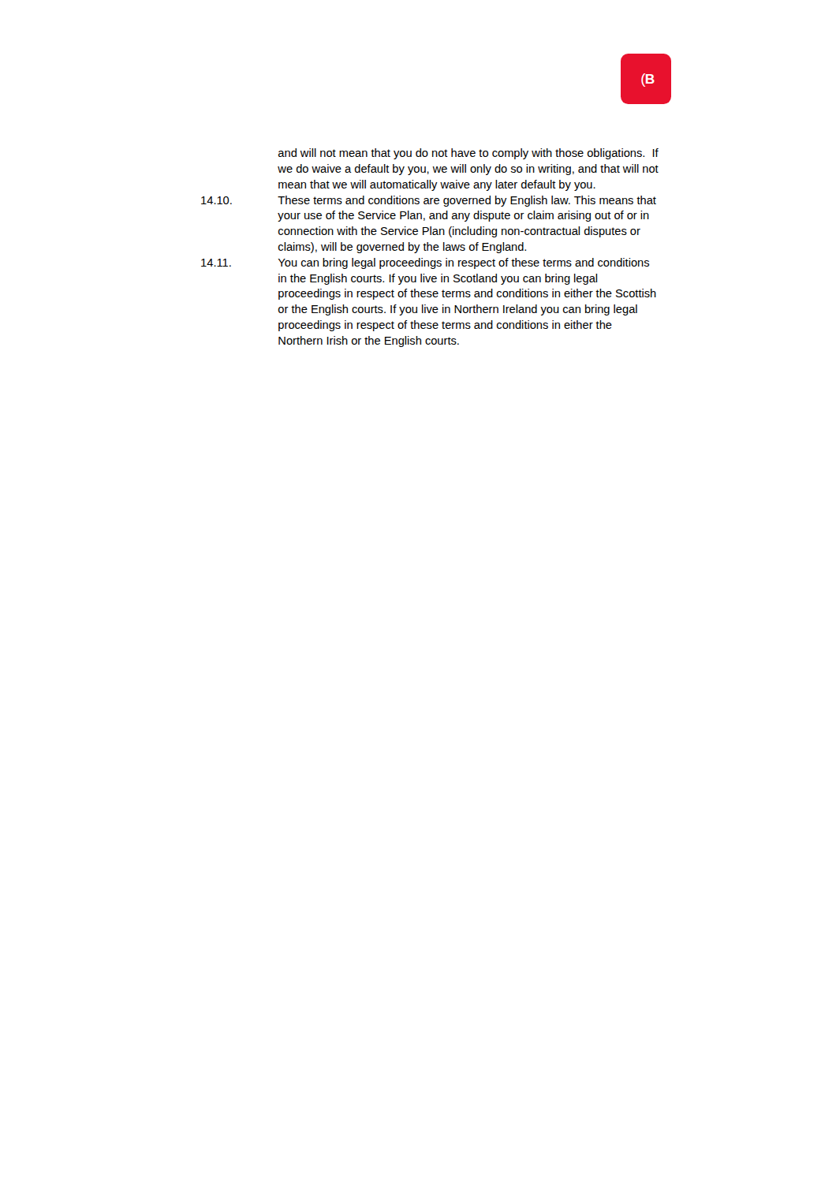(B
and will not mean that you do not have to comply with those obligations. If we do waive a default by you, we will only do so in writing, and that will not mean that we will automatically waive any later default by you.
14.10.
These terms and conditions are governed by English law. This means that your use of the Service Plan, and any dispute or claim arising out of or in connection with the Service Plan (including non-contractual disputes or claims), will be governed by the laws of England.
14.11.
You can bring legal proceedings in respect of these terms and conditions in the English courts. If you live in Scotland you can bring legal proceedings in respect of these terms and conditions in either the Scottish or the English courts. If you live in Northern Ireland you can bring legal proceedings in respect of these terms and conditions in either the Northern Irish or the English courts.